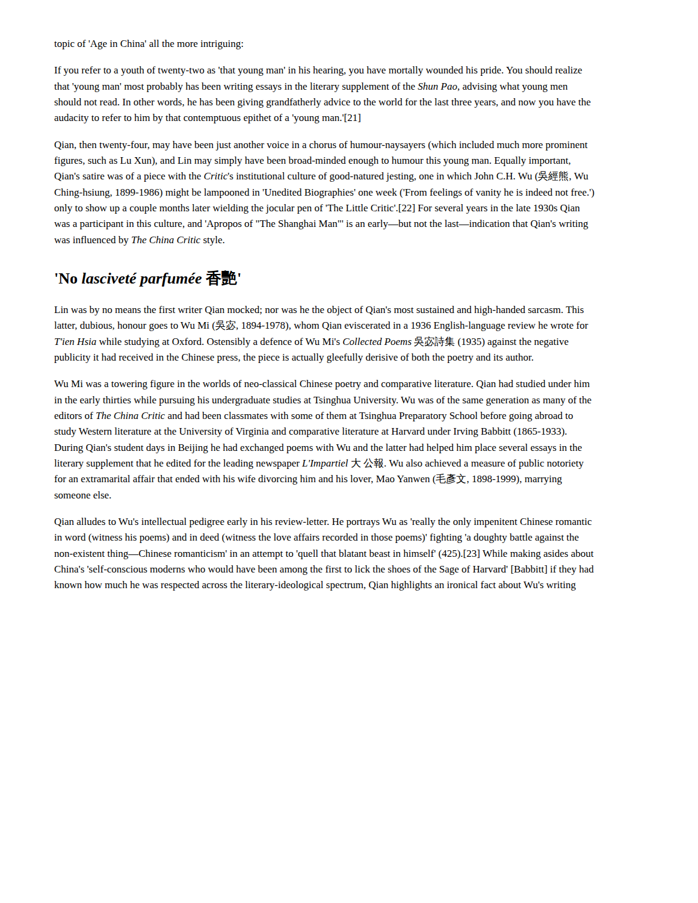topic of 'Age in China' all the more intriguing:
If you refer to a youth of twenty-two as 'that young man' in his hearing, you have mortally wounded his pride. You should realize that 'young man' most probably has been writing essays in the literary supplement of the Shun Pao, advising what young men should not read. In other words, he has been giving grandfatherly advice to the world for the last three years, and now you have the audacity to refer to him by that contemptuous epithet of a 'young man.'[21]
Qian, then twenty-four, may have been just another voice in a chorus of humour-naysayers (which included much more prominent figures, such as Lu Xun), and Lin may simply have been broad-minded enough to humour this young man. Equally important, Qian's satire was of a piece with the Critic's institutional culture of good-natured jesting, one in which John C.H. Wu (吳經熊, Wu Ching-hsiung, 1899-1986) might be lampooned in 'Unedited Biographies' one week ('From feelings of vanity he is indeed not free.') only to show up a couple months later wielding the jocular pen of 'The Little Critic'.[22] For several years in the late 1930s Qian was a participant in this culture, and 'Apropos of "The Shanghai Man"' is an early—but not the last—indication that Qian's writing was influenced by The China Critic style.
'No lasciveté parfumée 香艷'
Lin was by no means the first writer Qian mocked; nor was he the object of Qian's most sustained and high-handed sarcasm. This latter, dubious, honour goes to Wu Mi (吳宓, 1894-1978), whom Qian eviscerated in a 1936 English-language review he wrote for T'ien Hsia while studying at Oxford. Ostensibly a defence of Wu Mi's Collected Poems 吳宓詩集 (1935) against the negative publicity it had received in the Chinese press, the piece is actually gleefully derisive of both the poetry and its author.
Wu Mi was a towering figure in the worlds of neo-classical Chinese poetry and comparative literature. Qian had studied under him in the early thirties while pursuing his undergraduate studies at Tsinghua University. Wu was of the same generation as many of the editors of The China Critic and had been classmates with some of them at Tsinghua Preparatory School before going abroad to study Western literature at the University of Virginia and comparative literature at Harvard under Irving Babbitt (1865-1933). During Qian's student days in Beijing he had exchanged poems with Wu and the latter had helped him place several essays in the literary supplement that he edited for the leading newspaper L'Impartiel 大 公報. Wu also achieved a measure of public notoriety for an extramarital affair that ended with his wife divorcing him and his lover, Mao Yanwen (毛彥文, 1898-1999), marrying someone else.
Qian alludes to Wu's intellectual pedigree early in his review-letter. He portrays Wu as 'really the only impenitent Chinese romantic in word (witness his poems) and in deed (witness the love affairs recorded in those poems)' fighting 'a doughty battle against the non-existent thing—Chinese romanticism' in an attempt to 'quell that blatant beast in himself' (425).[23] While making asides about China's 'self-conscious moderns who would have been among the first to lick the shoes of the Sage of Harvard' [Babbitt] if they had known how much he was respected across the literary-ideological spectrum, Qian highlights an ironical fact about Wu's writing